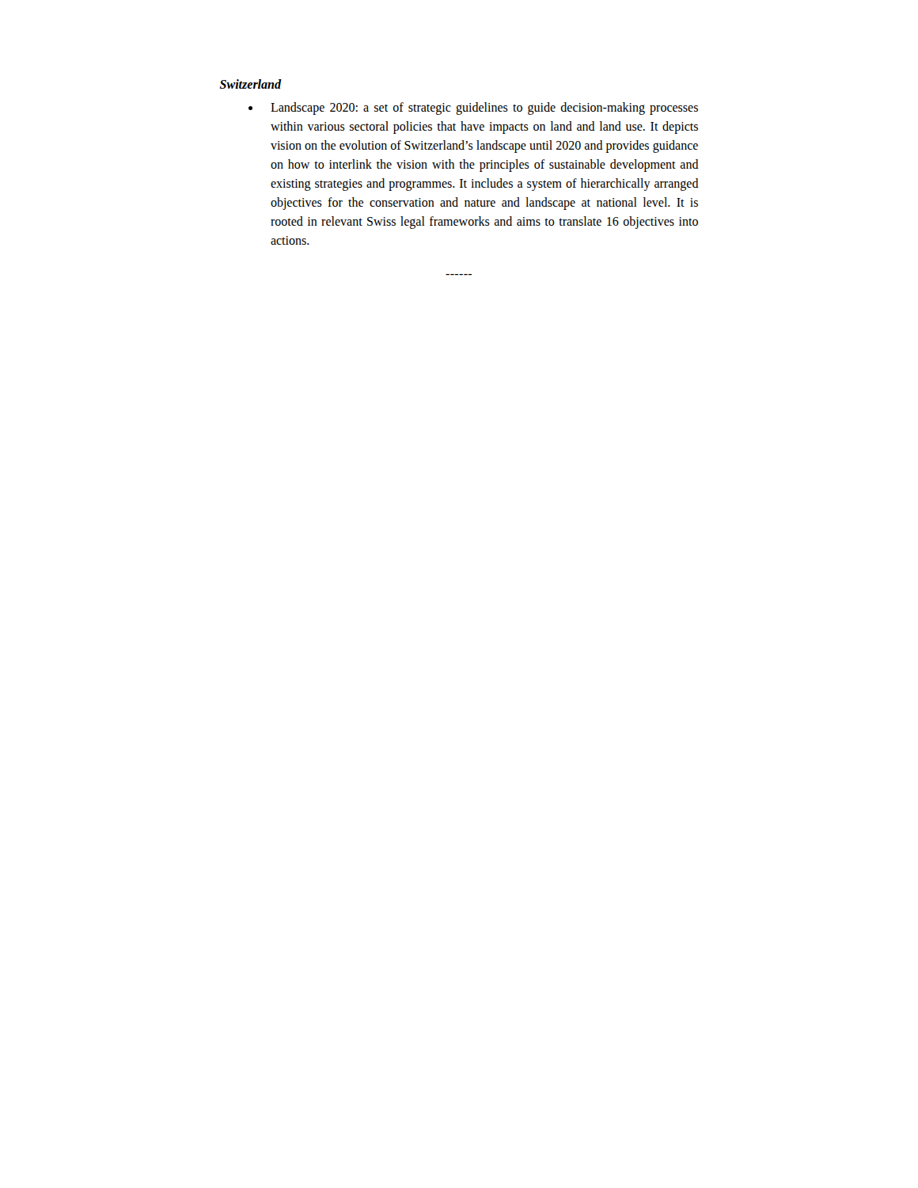Switzerland
Landscape 2020: a set of strategic guidelines to guide decision-making processes within various sectoral policies that have impacts on land and land use. It depicts vision on the evolution of Switzerland’s landscape until 2020 and provides guidance on how to interlink the vision with the principles of sustainable development and existing strategies and programmes. It includes a system of hierarchically arranged objectives for the conservation and nature and landscape at national level. It is rooted in relevant Swiss legal frameworks and aims to translate 16 objectives into actions.
------